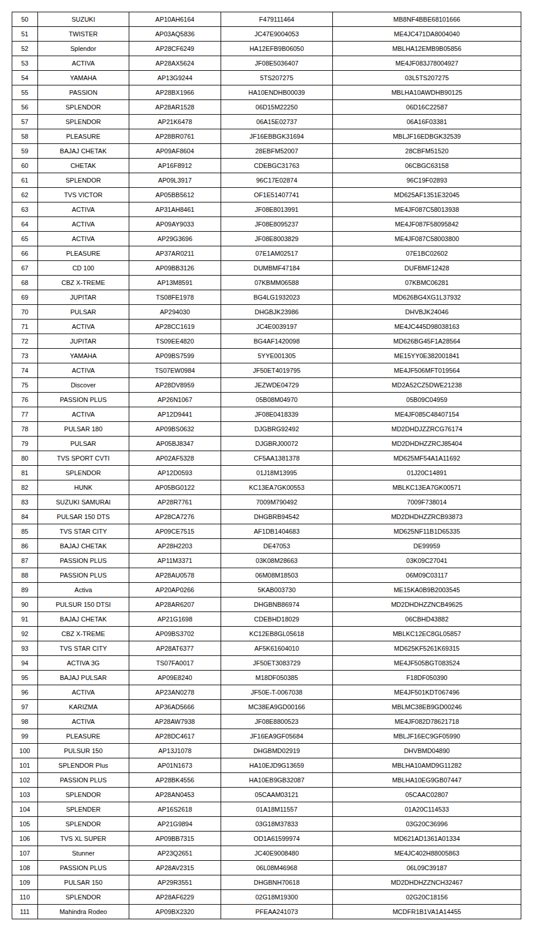| 50 | SUZUKI | AP10AH6164 | F479111464 | MB8NF4BBE68101666 |
| 51 | TWISTER | AP03AQ5836 | JC47E9004053 | ME4JC471DA8004040 |
| 52 | Splendor | AP28CF6249 | HA12EFB9B06050 | MBLHA12EMB9B05856 |
| 53 | ACTIVA | AP28AX5624 | JF08E5036407 | ME4JF083J78004927 |
| 54 | YAMAHA | AP13G9244 | 5TS207275 | 03L5TS207275 |
| 55 | PASSION | AP28BX1966 | HA10ENDHB00039 | MBLHA10AWDHB90125 |
| 56 | SPLENDOR | AP28AR1528 | 06D15M22250 | 06D16C22587 |
| 57 | SPLENDOR | AP21K6478 | 06A15E02737 | 06A16F03381 |
| 58 | PLEASURE | AP28BR0761 | JF16EBBGK31694 | MBLJF16EDBGK32539 |
| 59 | BAJAJ CHETAK | AP09AF8604 | 28EBFM52007 | 28CBFM51520 |
| 60 | CHETAK | AP16F8912 | CDEBGC31763 | 06CBGC63158 |
| 61 | SPLENDOR | AP09L3917 | 96C17E02874 | 96C19F02893 |
| 62 | TVS VICTOR | AP05BB5612 | OF1E51407741 | MD625AF1351E32045 |
| 63 | ACTIVA | AP31AH8461 | JF08E8013991 | ME4JF087C58013938 |
| 64 | ACTIVA | AP09AY9033 | JF08E8095237 | ME4JF087F58095842 |
| 65 | ACTIVA | AP29G3696 | JF08E8003829 | ME4JF087C58003800 |
| 66 | PLEASURE | AP37AR0211 | 07E1AM02517 | 07E1BC02602 |
| 67 | CD 100 | AP09BB3126 | DUMBMF47184 | DUFBMF12428 |
| 68 | CBZ X-TREME | AP13M8591 | 07KBMM06588 | 07KBMC06281 |
| 69 | JUPITAR | TS08FE1978 | BG4LG1932023 | MD626BG4XG1L37932 |
| 70 | PULSAR | AP294030 | DHGBJK23986 | DHVBJK24046 |
| 71 | ACTIVA | AP28CC1619 | JC4E0039197 | ME4JC445D98038163 |
| 72 | JUPITAR | TS09EE4820 | BG4AF1420098 | MD626BG45F1A28564 |
| 73 | YAMAHA | AP09BS7599 | 5YYE001305 | ME15YY0E382001841 |
| 74 | ACTIVA | TS07EW0984 | JF50ET4019795 | ME4JF506MFT019564 |
| 75 | Discover | AP28DV8959 | JEZWDE04729 | MD2A52CZ5DWE21238 |
| 76 | PASSION PLUS | AP26N1067 | 05B08M04970 | 05B09C04959 |
| 77 | ACTIVA | AP12D9441 | JF08E0418339 | ME4JF085C48407154 |
| 78 | PULSAR 180 | AP09BS0632 | DJGBRG92492 | MD2DHDJZZRCG76174 |
| 79 | PULSAR | AP05BJ8347 | DJGBRJ00072 | MD2DHDHZZRCJ85404 |
| 80 | TVS SPORT CVTI | AP02AF5328 | CF5AA1381378 | MD625MF54A1A11692 |
| 81 | SPLENDOR | AP12D0593 | 01J18M13995 | 01J20C14891 |
| 82 | HUNK | AP05BG0122 | KC13EA7GK00553 | MBLKC13EA7GK00571 |
| 83 | SUZUKI SAMURAI | AP28R7761 | 7009M790492 | 7009F738014 |
| 84 | PULSAR 150 DTS | AP28CA7276 | DHGBRB94542 | MD2DHDHZZRCB93873 |
| 85 | TVS STAR CITY | AP09CE7515 | AF1DB1404683 | MD625NF11B1D65335 |
| 86 | BAJAJ CHETAK | AP28H2203 | DE47053 | DE99959 |
| 87 | PASSION PLUS | AP11M3371 | 03K08M28663 | 03K09C27041 |
| 88 | PASSION PLUS | AP28AU0578 | 06M08M18503 | 06M09C03117 |
| 89 | Activa | AP20AP0266 | 5KAB003730 | ME15KA0B9B2003545 |
| 90 | PULSUR 150 DTSI | AP28AR6207 | DHGBNB86974 | MD2DHDHZZNCB49625 |
| 91 | BAJAJ CHETAK | AP21G1698 | CDEBHD18029 | 06CBHD43882 |
| 92 | CBZ X-TREME | AP09BS3702 | KC12EB8GL05618 | MBLKC12EC8GL05857 |
| 93 | TVS STAR CITY | AP28AT6377 | AF5K61604010 | MD625KF5261K69315 |
| 94 | ACTIVA 3G | TS07FA0017 | JF50ET3083729 | ME4JF505BGT083524 |
| 95 | BAJAJ PULSAR | AP09E8240 | M18DF050385 | F18DF050390 |
| 96 | ACTIVA | AP23AN0278 | JF50E-T-0067038 | ME4JF501KDT067496 |
| 97 | KARIZMA | AP36AD5666 | MC38EA9GD00166 | MBLMC38EB9GD00246 |
| 98 | ACTIVA | AP28AW7938 | JF08E8800523 | ME4JF082D78621718 |
| 99 | PLEASURE | AP28DC4617 | JF16EA9GF05684 | MBLJF16EC9GF05990 |
| 100 | PULSUR 150 | AP13J1078 | DHGBMD02919 | DHVBMD04890 |
| 101 | SPLENDOR Plus | AP01N1673 | HA10EJD9G13659 | MBLHA10AMD9G11282 |
| 102 | PASSION PLUS | AP28BK4556 | HA10EB9GB32087 | MBLHA10EG9GB07447 |
| 103 | SPLENDOR | AP28AN0453 | 05CAAM03121 | 05CAAC02807 |
| 104 | SPLENDER | AP16S2618 | 01A18M11557 | 01A20C114533 |
| 105 | SPLENDOR | AP21G9894 | 03G18M37833 | 03G20C36996 |
| 106 | TVS XL SUPER | AP09BB7315 | OD1A61599974 | MD621AD1361A01334 |
| 107 | Stunner | AP23Q2651 | JC40E9008480 | ME4JC402H88005863 |
| 108 | PASSION PLUS | AP28AV2315 | 06L08M46968 | 06L09C39187 |
| 109 | PULSAR 150 | AP29R3551 | DHGBNH70618 | MD2DHDHZZNCH32467 |
| 110 | SPLENDOR | AP28AF6229 | 02G18M19300 | 02G20C18156 |
| 111 | Mahindra Rodeo | AP09BX2320 | PFEAA241073 | MCDFR1B1VA1A14455 |